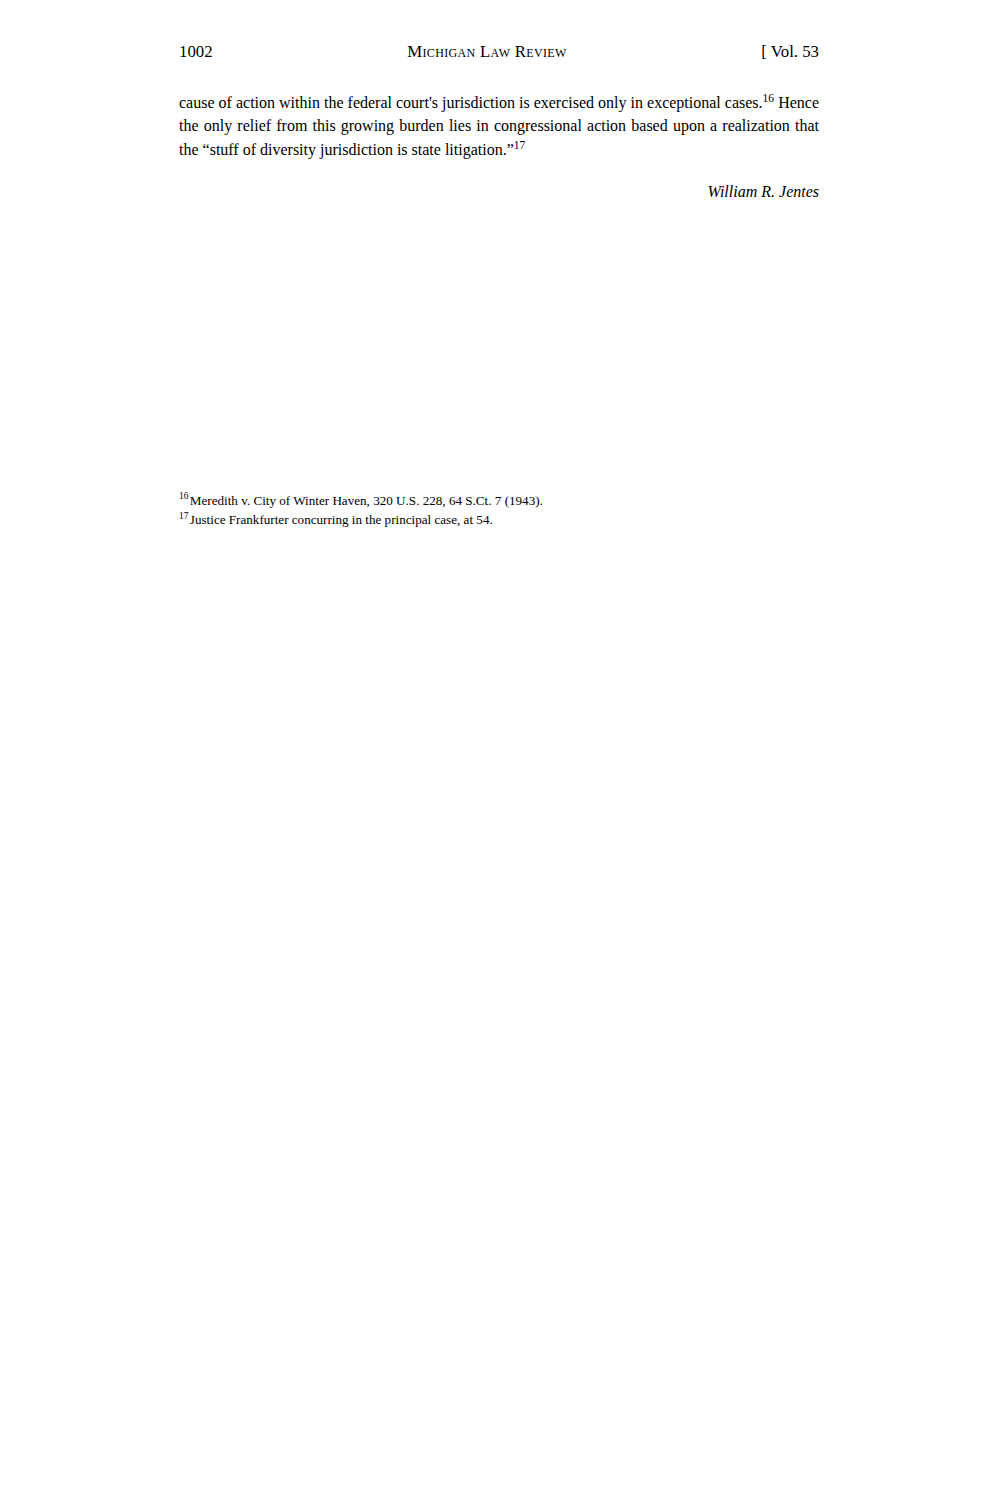1002 Michigan Law Review [ Vol. 53
cause of action within the federal court's jurisdiction is exercised only in exceptional cases.16 Hence the only relief from this growing burden lies in congressional action based upon a realization that the “stuff of diversity jurisdiction is state litigation.”17
William R. Jentes
16Meredith v. City of Winter Haven, 320 U.S. 228, 64 S.Ct. 7 (1943).
17Justice Frankfurter concurring in the principal case, at 54.